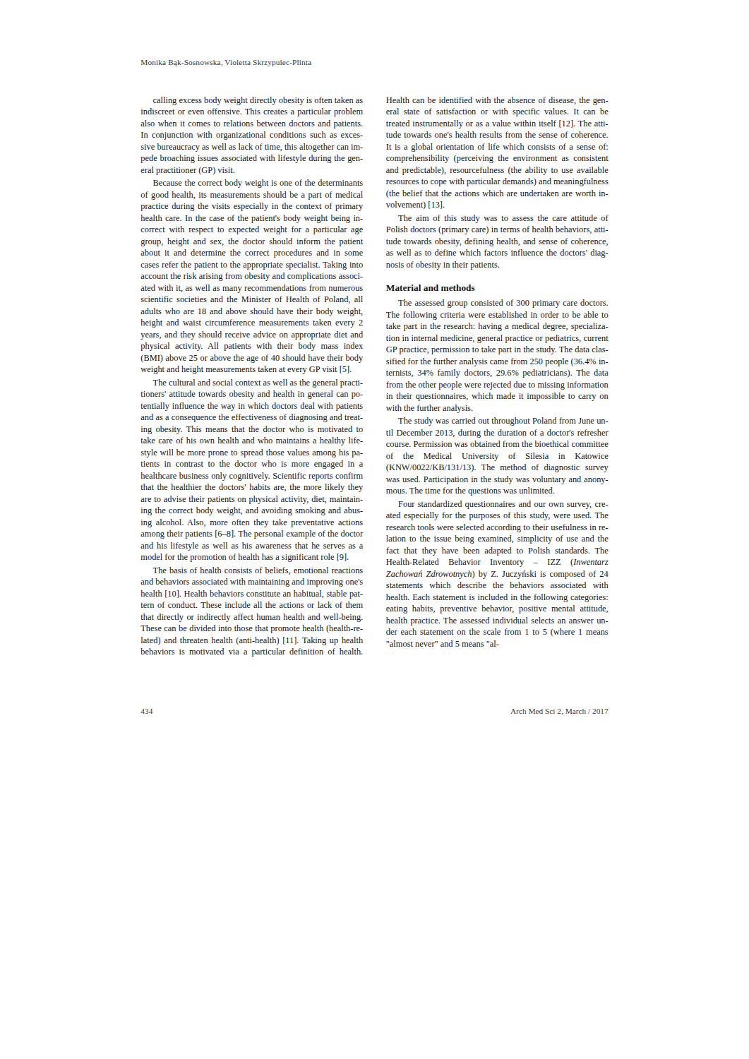Monika Bąk-Sosnowska, Violetta Skrzypulec-Plinta
calling excess body weight directly obesity is often taken as indiscreet or even offensive. This creates a particular problem also when it comes to relations between doctors and patients. In conjunction with organizational conditions such as excessive bureaucracy as well as lack of time, this altogether can impede broaching issues associated with lifestyle during the general practitioner (GP) visit.
Because the correct body weight is one of the determinants of good health, its measurements should be a part of medical practice during the visits especially in the context of primary health care. In the case of the patient's body weight being incorrect with respect to expected weight for a particular age group, height and sex, the doctor should inform the patient about it and determine the correct procedures and in some cases refer the patient to the appropriate specialist. Taking into account the risk arising from obesity and complications associated with it, as well as many recommendations from numerous scientific societies and the Minister of Health of Poland, all adults who are 18 and above should have their body weight, height and waist circumference measurements taken every 2 years, and they should receive advice on appropriate diet and physical activity. All patients with their body mass index (BMI) above 25 or above the age of 40 should have their body weight and height measurements taken at every GP visit [5].
The cultural and social context as well as the general practitioners' attitude towards obesity and health in general can potentially influence the way in which doctors deal with patients and as a consequence the effectiveness of diagnosing and treating obesity. This means that the doctor who is motivated to take care of his own health and who maintains a healthy lifestyle will be more prone to spread those values among his patients in contrast to the doctor who is more engaged in a healthcare business only cognitively. Scientific reports confirm that the healthier the doctors' habits are, the more likely they are to advise their patients on physical activity, diet, maintaining the correct body weight, and avoiding smoking and abusing alcohol. Also, more often they take preventative actions among their patients [6–8]. The personal example of the doctor and his lifestyle as well as his awareness that he serves as a model for the promotion of health has a significant role [9].
The basis of health consists of beliefs, emotional reactions and behaviors associated with maintaining and improving one's health [10]. Health behaviors constitute an habitual, stable pattern of conduct. These include all the actions or lack of them that directly or indirectly affect human health and well-being. These can be divided into those that promote health (health-related) and threaten health (anti-health) [11]. Taking up health behaviors is motivated via a particular definition of health. Health can be identified with the absence of disease, the general state of satisfaction or with specific values. It can be treated instrumentally or as a value within itself [12]. The attitude towards one's health results from the sense of coherence. It is a global orientation of life which consists of a sense of: comprehensibility (perceiving the environment as consistent and predictable), resourcefulness (the ability to use available resources to cope with particular demands) and meaningfulness (the belief that the actions which are undertaken are worth involvement) [13].
The aim of this study was to assess the care attitude of Polish doctors (primary care) in terms of health behaviors, attitude towards obesity, defining health, and sense of coherence, as well as to define which factors influence the doctors' diagnosis of obesity in their patients.
Material and methods
The assessed group consisted of 300 primary care doctors. The following criteria were established in order to be able to take part in the research: having a medical degree, specialization in internal medicine, general practice or pediatrics, current GP practice, permission to take part in the study. The data classified for the further analysis came from 250 people (36.4% internists, 34% family doctors, 29.6% pediatricians). The data from the other people were rejected due to missing information in their questionnaires, which made it impossible to carry on with the further analysis.
The study was carried out throughout Poland from June until December 2013, during the duration of a doctor's refresher course. Permission was obtained from the bioethical committee of the Medical University of Silesia in Katowice (KNW/0022/KB/131/13). The method of diagnostic survey was used. Participation in the study was voluntary and anonymous. The time for the questions was unlimited.
Four standardized questionnaires and our own survey, created especially for the purposes of this study, were used. The research tools were selected according to their usefulness in relation to the issue being examined, simplicity of use and the fact that they have been adapted to Polish standards. The Health-Related Behavior Inventory – IZZ (Inwentarz Zachowań Zdrowotnych) by Z. Juczyński is composed of 24 statements which describe the behaviors associated with health. Each statement is included in the following categories: eating habits, preventive behavior, positive mental attitude, health practice. The assessed individual selects an answer under each statement on the scale from 1 to 5 (where 1 means "almost never" and 5 means "al-
434
Arch Med Sci 2, March / 2017